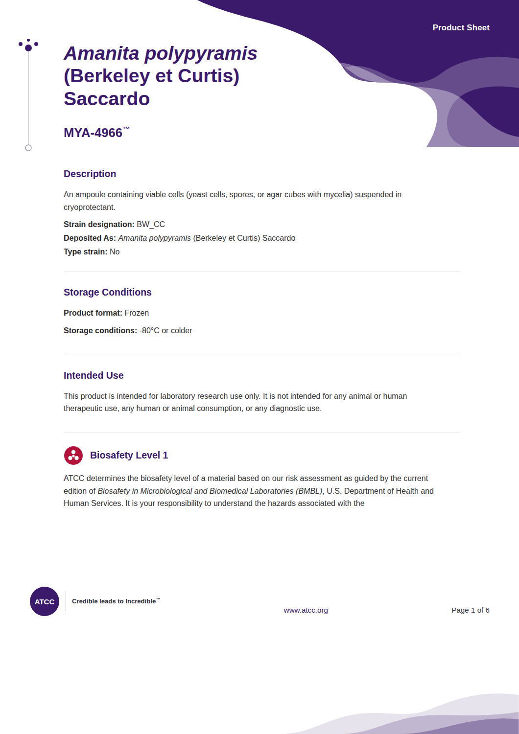Product Sheet
Amanita polypyramis (Berkeley et Curtis) Saccardo
MYA-4966™
Description
An ampoule containing viable cells (yeast cells, spores, or agar cubes with mycelia) suspended in cryoprotectant.
Strain designation: BW_CC
Deposited As: Amanita polypyramis (Berkeley et Curtis) Saccardo
Type strain: No
Storage Conditions
Product format: Frozen
Storage conditions: -80°C or colder
Intended Use
This product is intended for laboratory research use only. It is not intended for any animal or human therapeutic use, any human or animal consumption, or any diagnostic use.
Biosafety Level 1
ATCC determines the biosafety level of a material based on our risk assessment as guided by the current edition of Biosafety in Microbiological and Biomedical Laboratories (BMBL), U.S. Department of Health and Human Services. It is your responsibility to understand the hazards associated with the
ATCC
Credible leads to Incredible™
www.atcc.org
Page 1 of 6